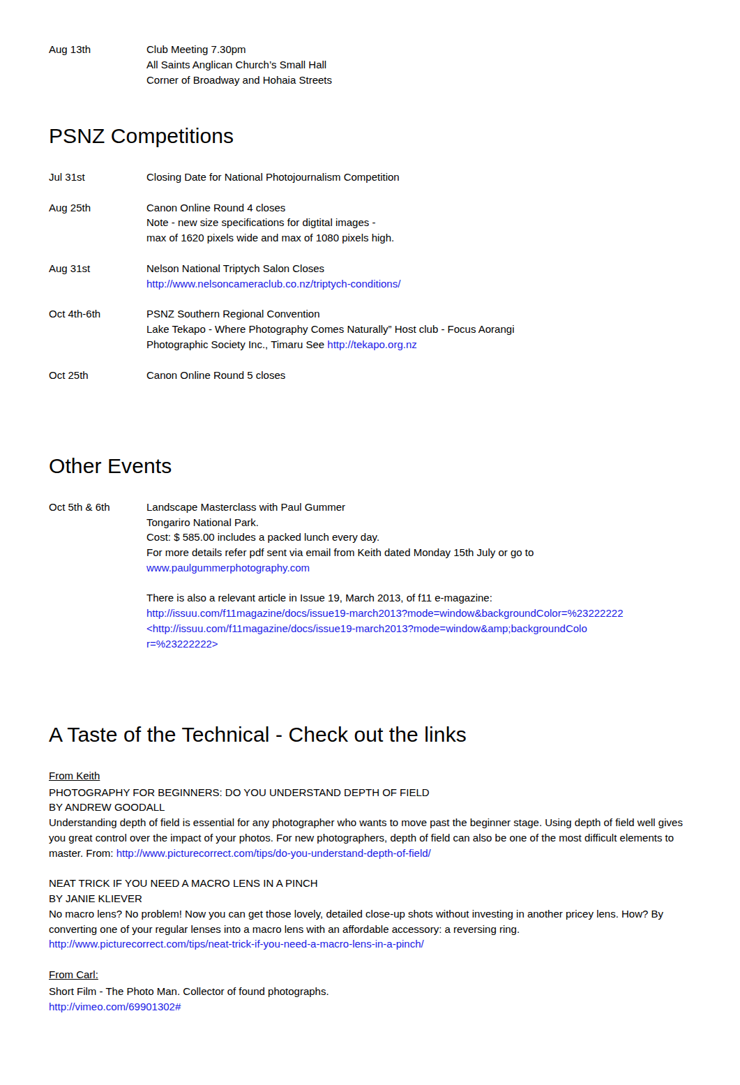| Aug 13th | Club Meeting 7.30pm All Saints Anglican Church’s Small Hall Corner of Broadway and Hohaia Streets |
PSNZ Competitions
| Jul 31st | Closing Date for National Photojournalism Competition |
| Aug 25th | Canon Online Round 4 closes Note - new size specifications for digtital images - max of 1620 pixels wide and max of 1080 pixels high. |
| Aug 31st | Nelson National Triptych Salon Closes http://www.nelsoncameraclub.co.nz/triptych-conditions/ |
| Oct 4th-6th | PSNZ Southern Regional Convention Lake Tekapo - Where Photography Comes Naturally” Host club - Focus Aorangi Photographic Society Inc., Timaru See http://tekapo.org.nz |
| Oct 25th | Canon Online Round 5 closes |
Other Events
| Oct 5th & 6th | Landscape Masterclass with Paul Gummer Tongariro National Park. Cost: $ 585.00 includes a packed lunch every day. For more details refer pdf sent via email from Keith dated Monday 15th July or go to www.paulgummerphotography.com There is also a relevant article in Issue 19, March 2013, of f11 e-magazine: http://issuu.com/f11magazine/docs/issue19-march2013?mode=window&backgroundColor=%23222222 <http://issuu.com/f11magazine/docs/issue19-march2013?mode=window&amp;backgroundColo r=%23222222> |
A Taste of the Technical - Check out the links
From Keith
PHOTOGRAPHY FOR BEGINNERS: DO YOU UNDERSTAND DEPTH OF FIELD
BY ANDREW GOODALL
Understanding depth of field is essential for any photographer who wants to move past the beginner stage. Using depth of field well gives you great control over the impact of your photos. For new photographers, depth of field can also be one of the most difficult elements to master. From: http://www.picturecorrect.com/tips/do-you-understand-depth-of-field/
NEAT TRICK IF YOU NEED A MACRO LENS IN A PINCH
BY JANIE KLIEVER
No macro lens? No problem! Now you can get those lovely, detailed close-up shots without investing in another pricey lens. How? By converting one of your regular lenses into a macro lens with an affordable accessory: a reversing ring.
http://www.picturecorrect.com/tips/neat-trick-if-you-need-a-macro-lens-in-a-pinch/
From Carl:
Short Film - The Photo Man. Collector of found photographs.
http://vimeo.com/69901302#